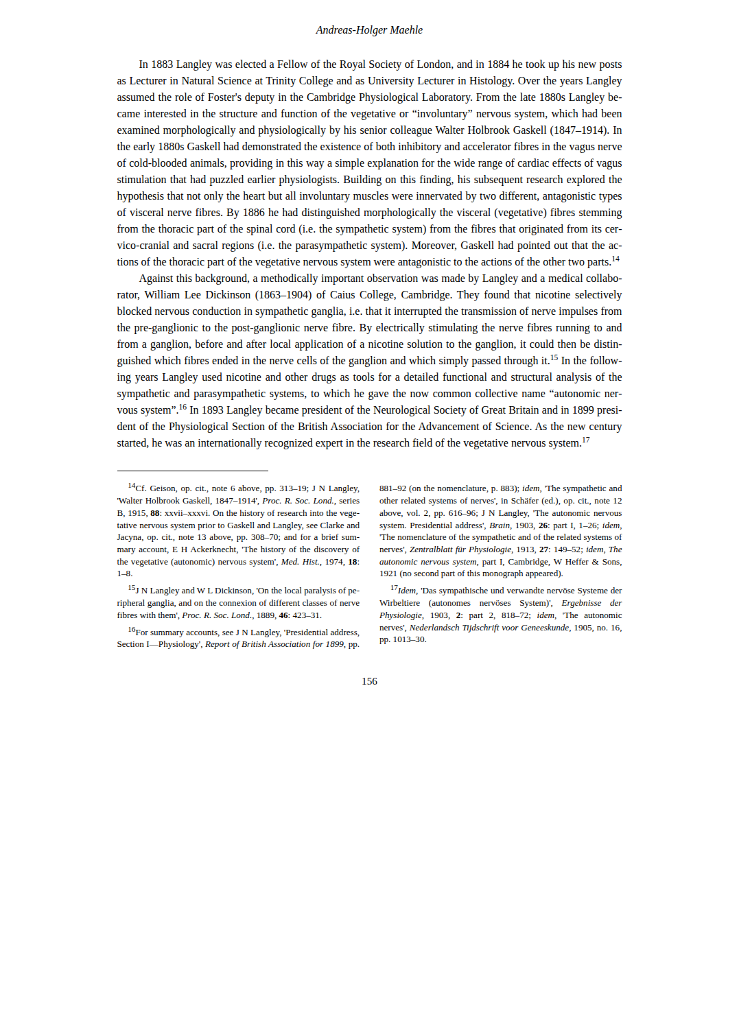Andreas-Holger Maehle
In 1883 Langley was elected a Fellow of the Royal Society of London, and in 1884 he took up his new posts as Lecturer in Natural Science at Trinity College and as University Lecturer in Histology. Over the years Langley assumed the role of Foster's deputy in the Cambridge Physiological Laboratory. From the late 1880s Langley became interested in the structure and function of the vegetative or “involuntary” nervous system, which had been examined morphologically and physiologically by his senior colleague Walter Holbrook Gaskell (1847–1914). In the early 1880s Gaskell had demonstrated the existence of both inhibitory and accelerator fibres in the vagus nerve of cold-blooded animals, providing in this way a simple explanation for the wide range of cardiac effects of vagus stimulation that had puzzled earlier physiologists. Building on this finding, his subsequent research explored the hypothesis that not only the heart but all involuntary muscles were innervated by two different, antagonistic types of visceral nerve fibres. By 1886 he had distinguished morphologically the visceral (vegetative) fibres stemming from the thoracic part of the spinal cord (i.e. the sympathetic system) from the fibres that originated from its cervico-cranial and sacral regions (i.e. the parasympathetic system). Moreover, Gaskell had pointed out that the actions of the thoracic part of the vegetative nervous system were antagonistic to the actions of the other two parts.14
Against this background, a methodically important observation was made by Langley and a medical collaborator, William Lee Dickinson (1863–1904) of Caius College, Cambridge. They found that nicotine selectively blocked nervous conduction in sympathetic ganglia, i.e. that it interrupted the transmission of nerve impulses from the pre-ganglionic to the post-ganglionic nerve fibre. By electrically stimulating the nerve fibres running to and from a ganglion, before and after local application of a nicotine solution to the ganglion, it could then be distinguished which fibres ended in the nerve cells of the ganglion and which simply passed through it.15 In the following years Langley used nicotine and other drugs as tools for a detailed functional and structural analysis of the sympathetic and parasympathetic systems, to which he gave the now common collective name “autonomic nervous system”.16 In 1893 Langley became president of the Neurological Society of Great Britain and in 1899 president of the Physiological Section of the British Association for the Advancement of Science. As the new century started, he was an internationally recognized expert in the research field of the vegetative nervous system.17
14Cf. Geison, op. cit., note 6 above, pp. 313–19; J N Langley, 'Walter Holbrook Gaskell, 1847–1914', Proc. R. Soc. Lond., series B, 1915, 88: xxvii–xxxvi. On the history of research into the vegetative nervous system prior to Gaskell and Langley, see Clarke and Jacyna, op. cit., note 13 above, pp. 308–70; and for a brief summary account, E H Ackerknecht, 'The history of the discovery of the vegetative (autonomic) nervous system', Med. Hist., 1974, 18: 1–8.
15J N Langley and W L Dickinson, 'On the local paralysis of peripheral ganglia, and on the connexion of different classes of nerve fibres with them', Proc. R. Soc. Lond., 1889, 46: 423–31.
16For summary accounts, see J N Langley, 'Presidential address, Section I—Physiology', Report of British Association for 1899, pp. 881–92 (on the nomenclature, p. 883); idem, 'The sympathetic and other related systems of nerves', in Schäfer (ed.), op. cit., note 12 above, vol. 2, pp. 616–96; J N Langley, 'The autonomic nervous system. Presidential address', Brain, 1903, 26: part I, 1–26; idem, 'The nomenclature of the sympathetic and of the related systems of nerves', Zentralblatt für Physiologie, 1913, 27: 149–52; idem, The autonomic nervous system, part I, Cambridge, W Heffer & Sons, 1921 (no second part of this monograph appeared).
17Idem, 'Das sympathische und verwandte nervöse Systeme der Wirbeltiere (autonomes nervöses System)', Ergebnisse der Physiologie, 1903, 2: part 2, 818–72; idem, 'The autonomic nerves', Nederlandsch Tijdschrift voor Geneeskunde, 1905, no. 16, pp. 1013–30.
156